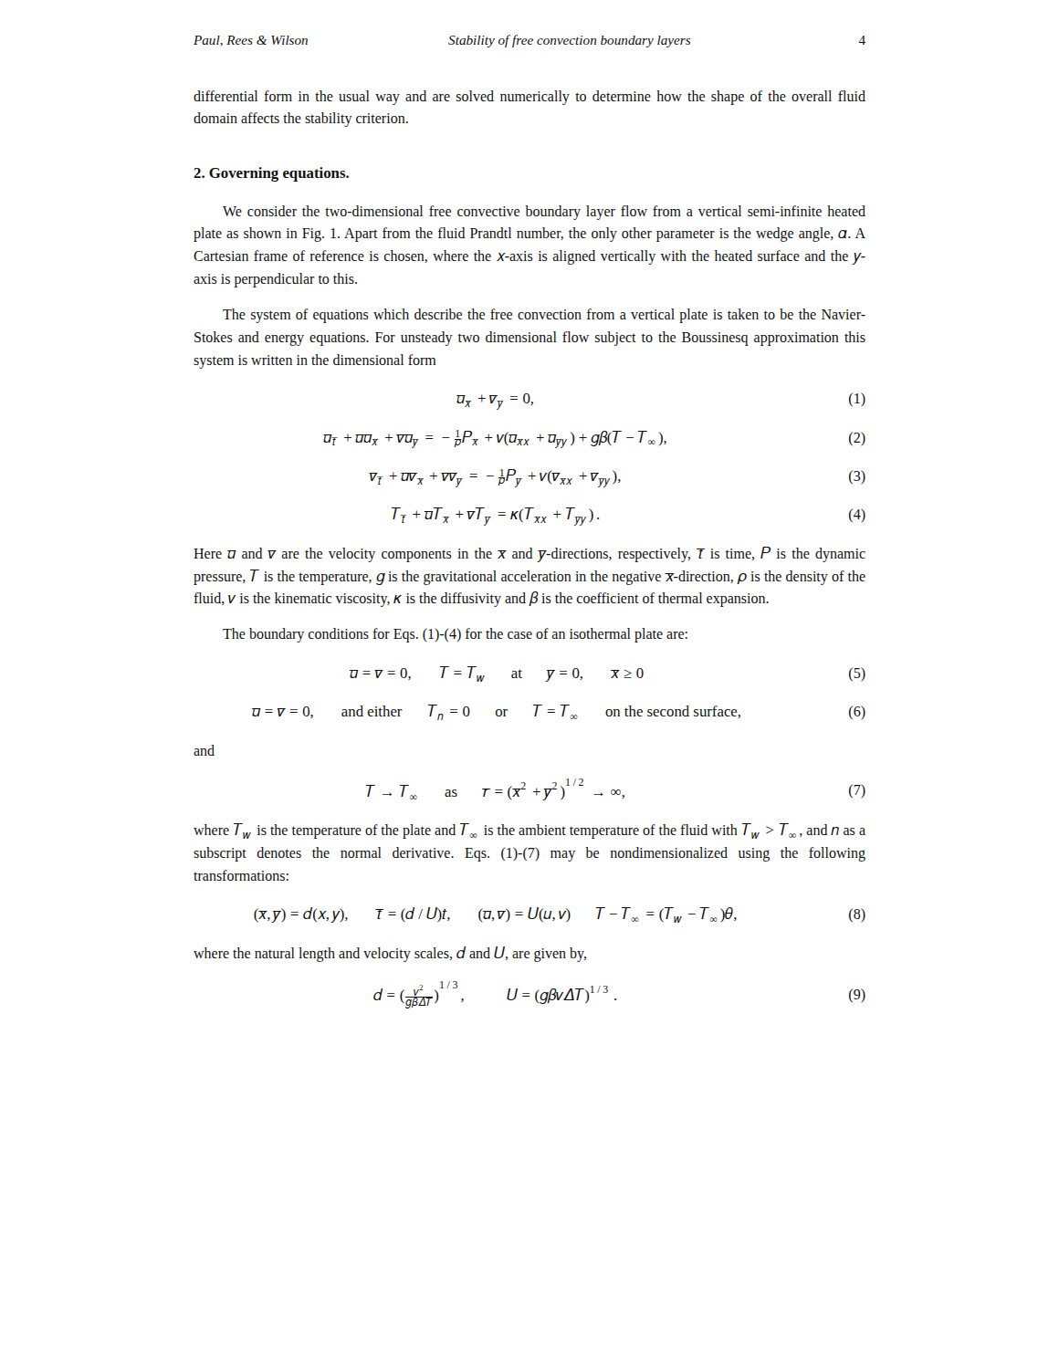Paul, Rees & Wilson Stability of free convection boundary layers 4
differential form in the usual way and are solved numerically to determine how the shape of the overall fluid domain affects the stability criterion.
2. Governing equations.
We consider the two-dimensional free convective boundary layer flow from a vertical semi-infinite heated plate as shown in Fig. 1. Apart from the fluid Prandtl number, the only other parameter is the wedge angle, α. A Cartesian frame of reference is chosen, where the x-axis is aligned vertically with the heated surface and the y-axis is perpendicular to this.
The system of equations which describe the free convection from a vertical plate is taken to be the Navier-Stokes and energy equations. For unsteady two dimensional flow subject to the Boussinesq approximation this system is written in the dimensional form
u¯x¯ + v¯y¯ =0, (1)
u¯t¯ + u¯ u¯x¯ + v¯ u¯y¯ = − 1ρ Px¯ + ν ( u¯x¯x + u¯y¯y ) + gβ (T−T∞) , (2)
v¯t¯ + u¯ v¯x¯ + v¯ v¯y¯ = − 1ρ Py¯ + ν ( v¯x¯x + v¯y¯y ) , (3)
Tt¯ + u¯ Tx¯ + v¯ Ty¯ = κ ( Tx¯x + Ty¯y ) . (4)
Here u¯ and v¯ are the velocity components in the x¯ and y¯-directions, respectively, t¯ is time, P is the dynamic pressure, T is the temperature, g is the gravitational acceleration in the negative x¯-direction, ρ is the density of the fluid, ν is the kinematic viscosity, κ is the diffusivity and β is the coefficient of thermal expansion.
The boundary conditions for Eqs. (1)-(4) for the case of an isothermal plate are:
u¯ = v¯ =0, T=Tw at y¯=0, x¯≥0 (5)
u¯ = v¯ =0, and either Tn=0 or T=T∞ on the second surface, (6)
and
T→T∞ as r¯ = ( x¯2 + y¯2 ) 1/2 →∞, (7)
where Tw is the temperature of the plate and T∞ is the ambient temperature of the fluid with Tw>T∞, and n as a subscript denotes the normal derivative. Eqs. (1)-(7) may be nondimensionalized using the following transformations:
(x¯,y¯) =d(x,y), t¯ =(d/U)t, (u¯,v¯) =U(u,v) T−T∞ = (Tw−T∞) θ, (8)
where the natural length and velocity scales, d and U, are given by,
d= ( ν2 gβΔT ) 1/3 , U= (gβνΔT) 1/3 . (9)